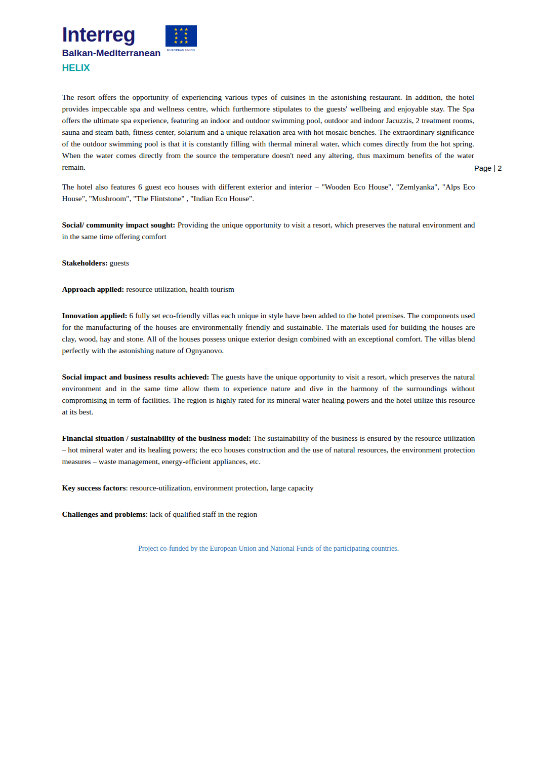Interreg
Balkan-Mediterranean
HELIX
★ ★ ★
★ ★
★ ★
★ ★ ★
EUROPEAN UNION
Page | 2
The resort offers the opportunity of experiencing various types of cuisines in the astonishing restaurant. In addition, the hotel provides impeccable spa and wellness centre, which furthermore stipulates to the guests' wellbeing and enjoyable stay. The Spa offers the ultimate spa experience, featuring an indoor and outdoor swimming pool, outdoor and indoor Jacuzzis, 2 treatment rooms, sauna and steam bath, fitness center, solarium and a unique relaxation area with hot mosaic benches. The extraordinary significance of the outdoor swimming pool is that it is constantly filling with thermal mineral water, which comes directly from the hot spring. When the water comes directly from the source the temperature doesn't need any altering, thus maximum benefits of the water remain.
The hotel also features 6 guest eco houses with different exterior and interior – "Wooden Eco House", "Zemlyanka", "Alps Eco House", "Mushroom", "The Flintstone" , "Indian Eco House".
Social/ community impact sought: Providing the unique opportunity to visit a resort, which preserves the natural environment and in the same time offering comfort
Stakeholders: guests
Approach applied: resource utilization, health tourism
Innovation applied: 6 fully set eco-friendly villas each unique in style have been added to the hotel premises. The components used for the manufacturing of the houses are environmentally friendly and sustainable. The materials used for building the houses are clay, wood, hay and stone. All of the houses possess unique exterior design combined with an exceptional comfort. The villas blend perfectly with the astonishing nature of Ognyanovo.
Social impact and business results achieved: The guests have the unique opportunity to visit a resort, which preserves the natural environment and in the same time allow them to experience nature and dive in the harmony of the surroundings without compromising in term of facilities. The region is highly rated for its mineral water healing powers and the hotel utilize this resource at its best.
Financial situation / sustainability of the business model: The sustainability of the business is ensured by the resource utilization – hot mineral water and its healing powers; the eco houses construction and the use of natural resources, the environment protection measures – waste management, energy-efficient appliances, etc.
Key success factors: resource-utilization, environment protection, large capacity
Challenges and problems: lack of qualified staff in the region
Project co-funded by the European Union and National Funds of the participating countries.